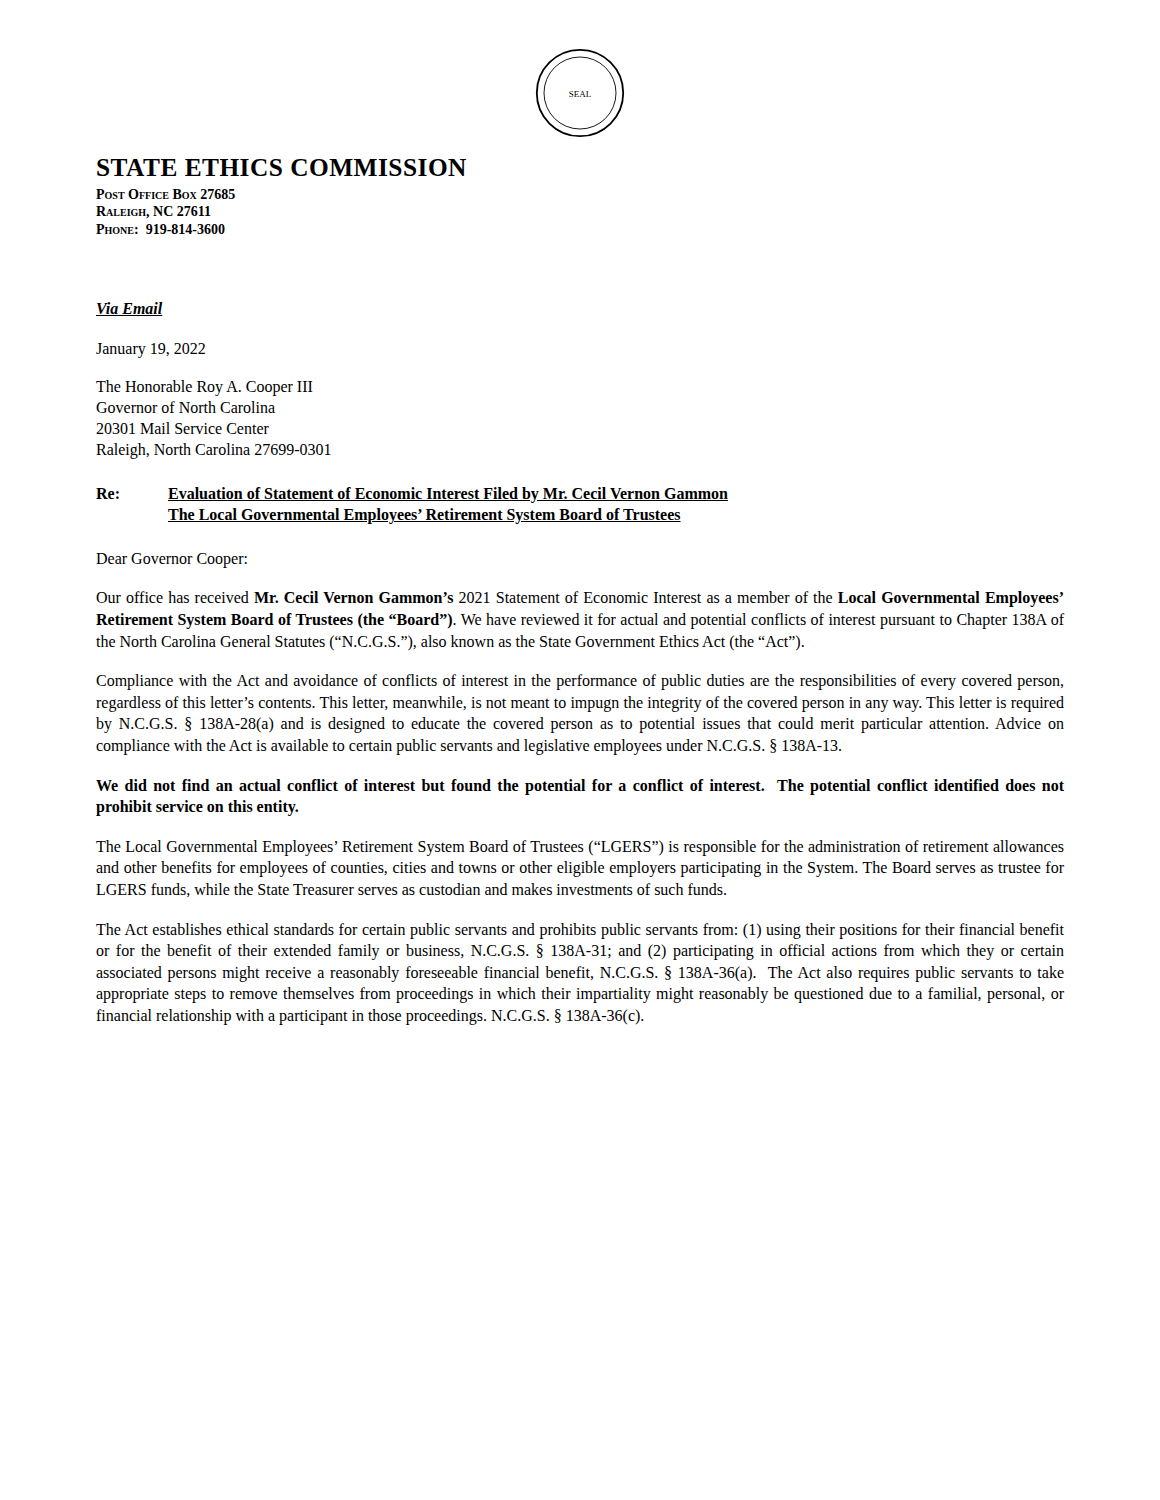STATE ETHICS COMMISSION
Post Office Box 27685
Raleigh, NC 27611
Phone: 919-814-3600
Via Email
January 19, 2022
The Honorable Roy A. Cooper III
Governor of North Carolina
20301 Mail Service Center
Raleigh, North Carolina 27699-0301
| Re: | Evaluation of Statement of Economic Interest Filed by Mr. Cecil Vernon Gammon |
| | The Local Governmental Employees’ Retirement System Board of Trustees |
Dear Governor Cooper:
Our office has received Mr. Cecil Vernon Gammon’s 2021 Statement of Economic Interest as a member of the Local Governmental Employees’ Retirement System Board of Trustees (the “Board”). We have reviewed it for actual and potential conflicts of interest pursuant to Chapter 138A of the North Carolina General Statutes (“N.C.G.S.”), also known as the State Government Ethics Act (the “Act”).
Compliance with the Act and avoidance of conflicts of interest in the performance of public duties are the responsibilities of every covered person, regardless of this letter’s contents. This letter, meanwhile, is not meant to impugn the integrity of the covered person in any way. This letter is required by N.C.G.S. § 138A-28(a) and is designed to educate the covered person as to potential issues that could merit particular attention. Advice on compliance with the Act is available to certain public servants and legislative employees under N.C.G.S. § 138A-13.
We did not find an actual conflict of interest but found the potential for a conflict of interest. The potential conflict identified does not prohibit service on this entity.
The Local Governmental Employees’ Retirement System Board of Trustees (“LGERS”) is responsible for the administration of retirement allowances and other benefits for employees of counties, cities and towns or other eligible employers participating in the System. The Board serves as trustee for LGERS funds, while the State Treasurer serves as custodian and makes investments of such funds.
The Act establishes ethical standards for certain public servants and prohibits public servants from: (1) using their positions for their financial benefit or for the benefit of their extended family or business, N.C.G.S. § 138A-31; and (2) participating in official actions from which they or certain associated persons might receive a reasonably foreseeable financial benefit, N.C.G.S. § 138A-36(a). The Act also requires public servants to take appropriate steps to remove themselves from proceedings in which their impartiality might reasonably be questioned due to a familial, personal, or financial relationship with a participant in those proceedings. N.C.G.S. § 138A-36(c).